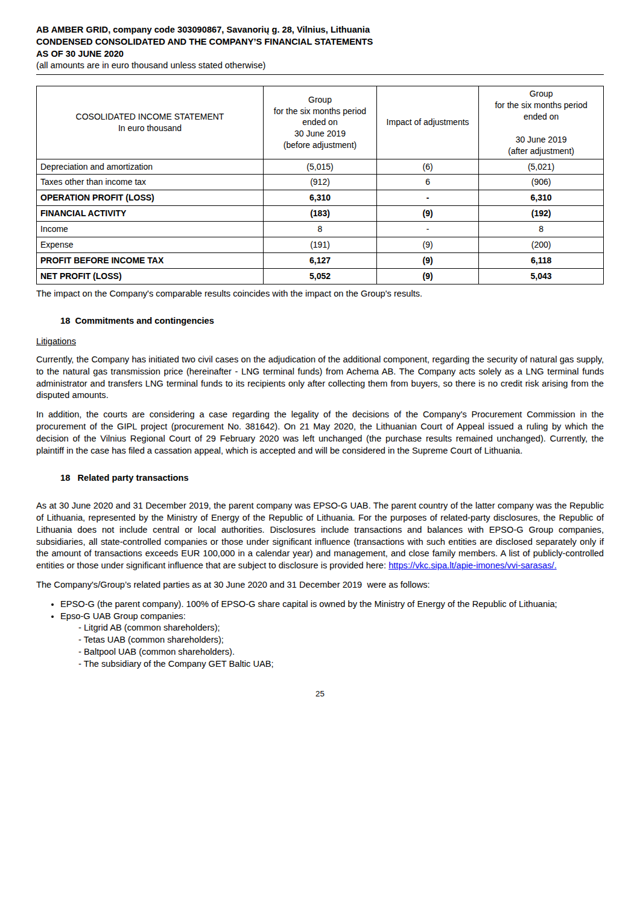AB AMBER GRID, company code 303090867, Savanorių g. 28, Vilnius, Lithuania
CONDENSED CONSOLIDATED AND THE COMPANY’S FINANCIAL STATEMENTS
AS OF 30 JUNE 2020
(all amounts are in euro thousand unless stated otherwise)
| COSOLIDATED INCOME STATEMENT In euro thousand | Group for the six months period ended on 30 June 2019 (before adjustment) | Impact of adjustments | Group for the six months period ended on 30 June 2019 (after adjustment) |
| --- | --- | --- | --- |
| Depreciation and amortization | (5,015) | (6) | (5,021) |
| Taxes other than income tax | (912) | 6 | (906) |
| OPERATION PROFIT (LOSS) | 6,310 | - | 6,310 |
| FINANCIAL ACTIVITY | (183) | (9) | (192) |
| Income | 8 | - | 8 |
| Expense | (191) | (9) | (200) |
| PROFIT BEFORE INCOME TAX | 6,127 | (9) | 6,118 |
| NET PROFIT (LOSS) | 5,052 | (9) | 5,043 |
The impact on the Company's comparable results coincides with the impact on the Group's results.
18 Commitments and contingencies
Litigations
Currently, the Company has initiated two civil cases on the adjudication of the additional component, regarding the security of natural gas supply, to the natural gas transmission price (hereinafter - LNG terminal funds) from Achema AB. The Company acts solely as a LNG terminal funds administrator and transfers LNG terminal funds to its recipients only after collecting them from buyers, so there is no credit risk arising from the disputed amounts.
In addition, the courts are considering a case regarding the legality of the decisions of the Company's Procurement Commission in the procurement of the GIPL project (procurement No. 381642). On 21 May 2020, the Lithuanian Court of Appeal issued a ruling by which the decision of the Vilnius Regional Court of 29 February 2020 was left unchanged (the purchase results remained unchanged). Currently, the plaintiff in the case has filed a cassation appeal, which is accepted and will be considered in the Supreme Court of Lithuania.
18 Related party transactions
As at 30 June 2020 and 31 December 2019, the parent company was EPSO-G UAB. The parent country of the latter company was the Republic of Lithuania, represented by the Ministry of Energy of the Republic of Lithuania. For the purposes of related-party disclosures, the Republic of Lithuania does not include central or local authorities. Disclosures include transactions and balances with EPSO-G Group companies, subsidiaries, all state-controlled companies or those under significant influence (transactions with such entities are disclosed separately only if the amount of transactions exceeds EUR 100,000 in a calendar year) and management, and close family members. A list of publicly-controlled entities or those under significant influence that are subject to disclosure is provided here: https://vkc.sipa.lt/apie-imones/vvi-sarasas/.
The Company's/Group’s related parties as at 30 June 2020 and 31 December 2019 were as follows:
EPSO-G (the parent company). 100% of EPSO-G share capital is owned by the Ministry of Energy of the Republic of Lithuania;
Epso-G UAB Group companies:
Litgrid AB (common shareholders);
Tetas UAB (common shareholders);
Baltpool UAB (common shareholders).
The subsidiary of the Company GET Baltic UAB;
25